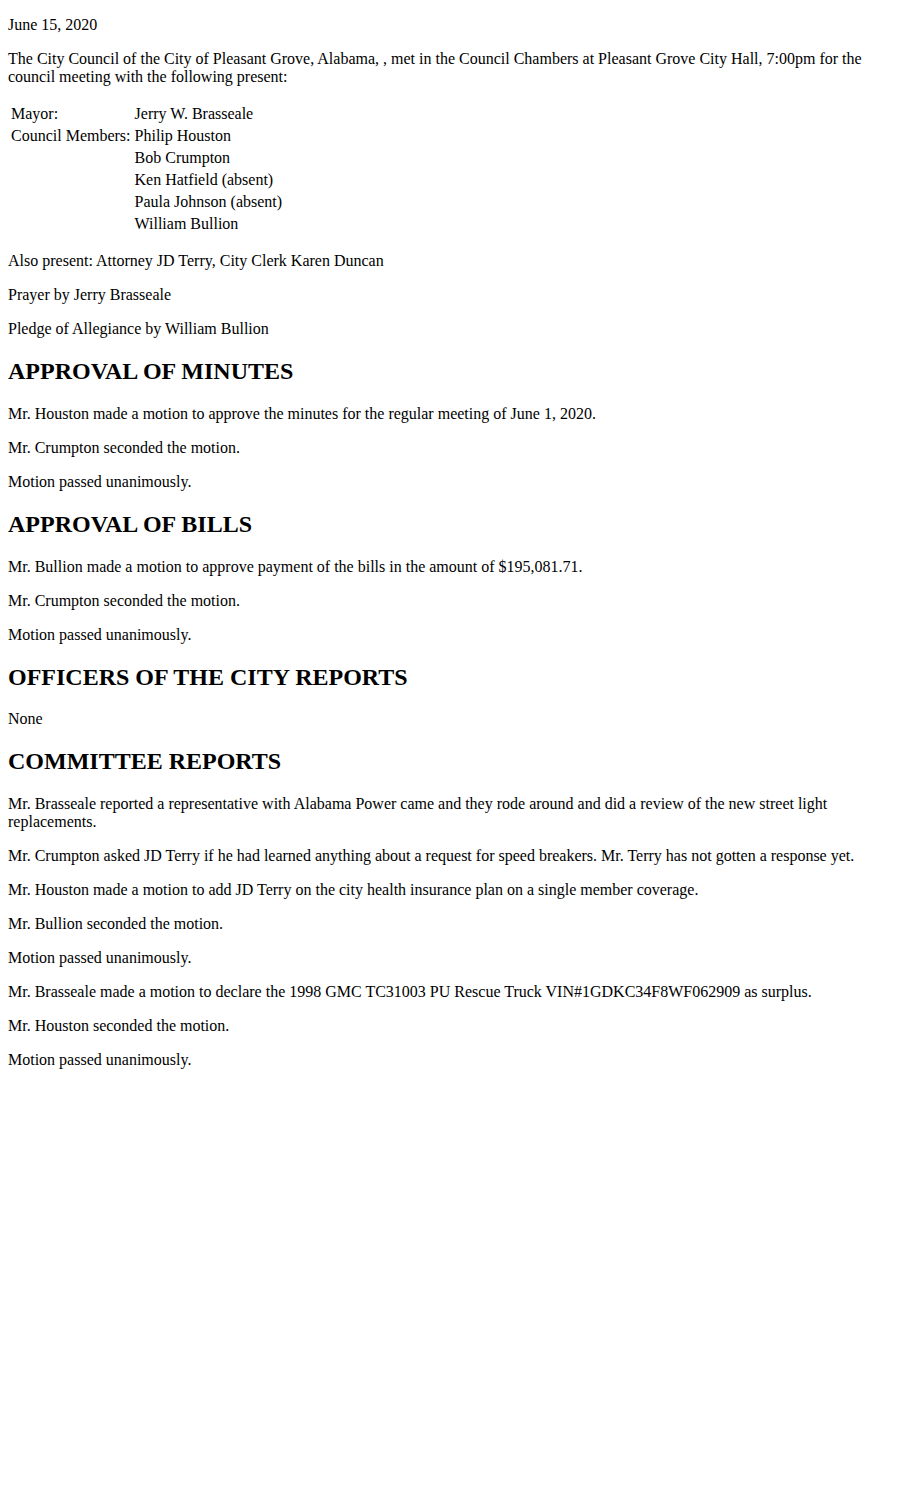June 15, 2020
The City Council of the City of Pleasant Grove, Alabama, , met in the Council Chambers at Pleasant Grove City Hall, 7:00pm for the council meeting with the following present:
| Mayor: | Jerry W. Brasseale |
| Council Members: | Philip Houston |
| | Bob Crumpton |
| | Ken Hatfield (absent) |
| | Paula Johnson (absent) |
| | William Bullion |
Also present: Attorney JD Terry, City Clerk Karen Duncan
Prayer by Jerry Brasseale
Pledge of Allegiance by William Bullion
APPROVAL OF MINUTES
Mr. Houston made a motion to approve the minutes for the regular meeting of June 1, 2020.
Mr. Crumpton seconded the motion.
Motion passed unanimously.
APPROVAL OF BILLS
Mr. Bullion made a motion to approve payment of the bills in the amount of $195,081.71.
Mr. Crumpton seconded the motion.
Motion passed unanimously.
OFFICERS OF THE CITY REPORTS
None
COMMITTEE REPORTS
Mr. Brasseale reported a representative with Alabama Power came and they rode around and did a review of the new street light replacements.
Mr. Crumpton asked JD Terry if he had learned anything about a request for speed breakers. Mr. Terry has not gotten a response yet.
Mr. Houston made a motion to add JD Terry on the city health insurance plan on a single member coverage.
Mr. Bullion seconded the motion.
Motion passed unanimously.
Mr. Brasseale made a motion to declare the 1998 GMC TC31003 PU Rescue Truck VIN#1GDKC34F8WF062909 as surplus.
Mr. Houston seconded the motion.
Motion passed unanimously.